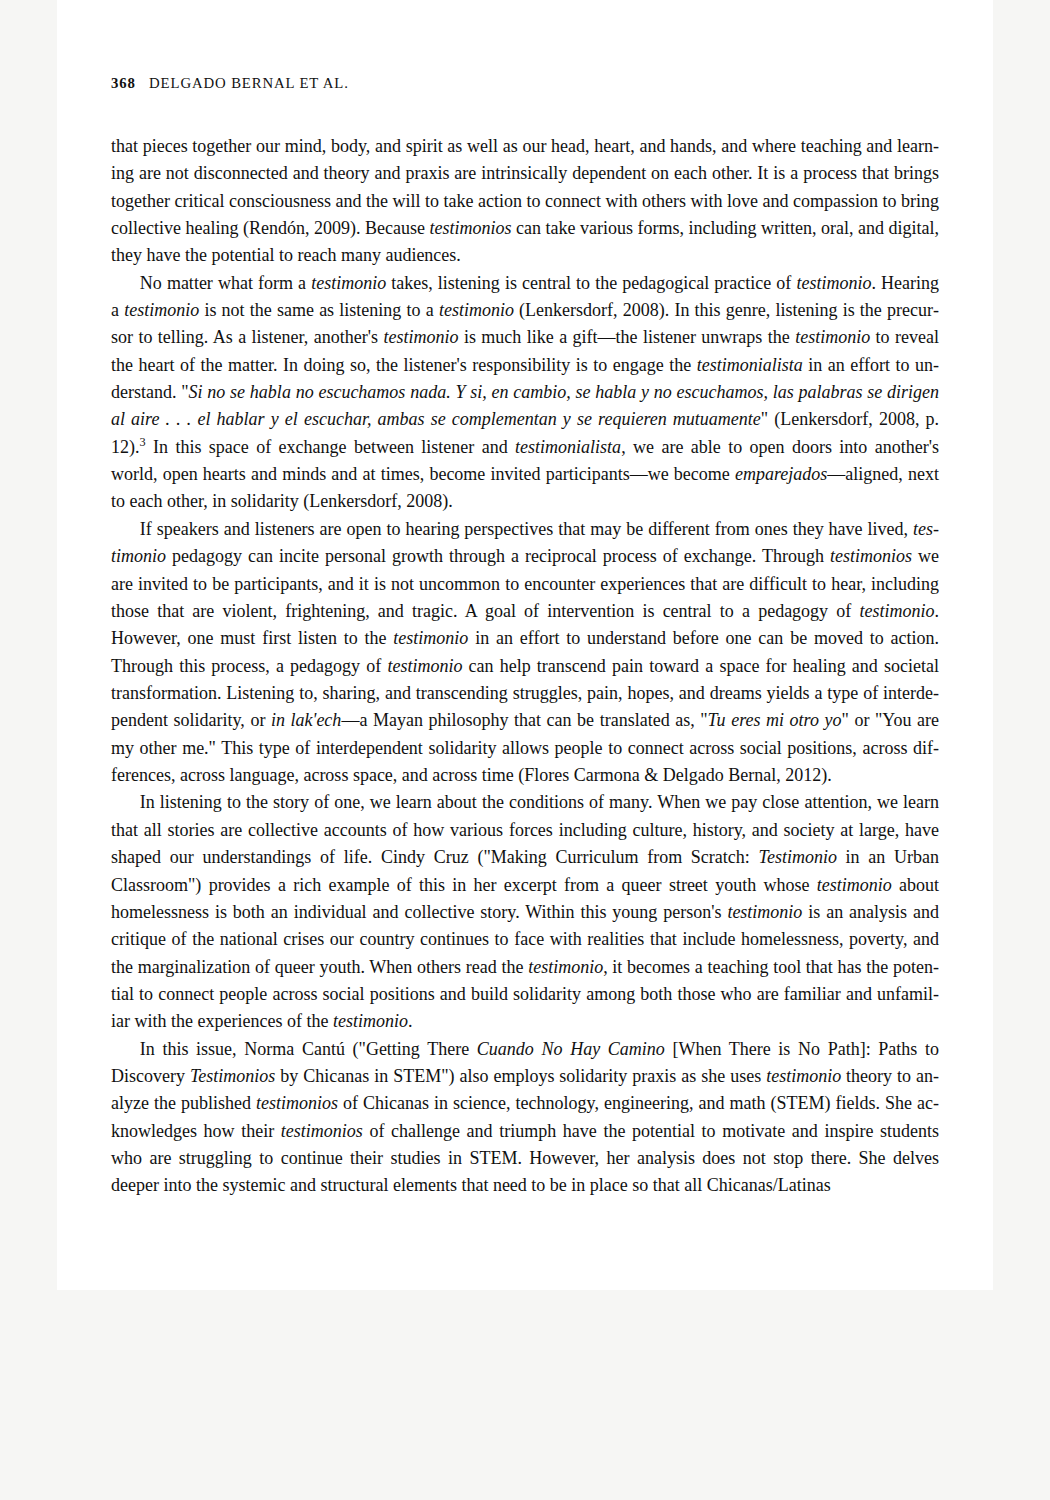368 Delgado Bernal et al.
that pieces together our mind, body, and spirit as well as our head, heart, and hands, and where teaching and learning are not disconnected and theory and praxis are intrinsically dependent on each other. It is a process that brings together critical consciousness and the will to take action to connect with others with love and compassion to bring collective healing (Rendón, 2009). Because testimonios can take various forms, including written, oral, and digital, they have the potential to reach many audiences.
No matter what form a testimonio takes, listening is central to the pedagogical practice of testimonio. Hearing a testimonio is not the same as listening to a testimonio (Lenkersdorf, 2008). In this genre, listening is the precursor to telling. As a listener, another's testimonio is much like a gift—the listener unwraps the testimonio to reveal the heart of the matter. In doing so, the listener's responsibility is to engage the testimonialista in an effort to understand. "Si no se habla no escuchamos nada. Y si, en cambio, se habla y no escuchamos, las palabras se dirigen al aire . . . el hablar y el escuchar, ambas se complementan y se requieren mutuamente" (Lenkersdorf, 2008, p. 12).3 In this space of exchange between listener and testimonialista, we are able to open doors into another's world, open hearts and minds and at times, become invited participants—we become emparejados—aligned, next to each other, in solidarity (Lenkersdorf, 2008).
If speakers and listeners are open to hearing perspectives that may be different from ones they have lived, testimonio pedagogy can incite personal growth through a reciprocal process of exchange. Through testimonios we are invited to be participants, and it is not uncommon to encounter experiences that are difficult to hear, including those that are violent, frightening, and tragic. A goal of intervention is central to a pedagogy of testimonio. However, one must first listen to the testimonio in an effort to understand before one can be moved to action. Through this process, a pedagogy of testimonio can help transcend pain toward a space for healing and societal transformation. Listening to, sharing, and transcending struggles, pain, hopes, and dreams yields a type of interdependent solidarity, or in lak'ech—a Mayan philosophy that can be translated as, "Tu eres mi otro yo" or "You are my other me." This type of interdependent solidarity allows people to connect across social positions, across differences, across language, across space, and across time (Flores Carmona & Delgado Bernal, 2012).
In listening to the story of one, we learn about the conditions of many. When we pay close attention, we learn that all stories are collective accounts of how various forces including culture, history, and society at large, have shaped our understandings of life. Cindy Cruz ("Making Curriculum from Scratch: Testimonio in an Urban Classroom") provides a rich example of this in her excerpt from a queer street youth whose testimonio about homelessness is both an individual and collective story. Within this young person's testimonio is an analysis and critique of the national crises our country continues to face with realities that include homelessness, poverty, and the marginalization of queer youth. When others read the testimonio, it becomes a teaching tool that has the potential to connect people across social positions and build solidarity among both those who are familiar and unfamiliar with the experiences of the testimonio.
In this issue, Norma Cantú ("Getting There Cuando No Hay Camino [When There is No Path]: Paths to Discovery Testimonios by Chicanas in STEM") also employs solidarity praxis as she uses testimonio theory to analyze the published testimonios of Chicanas in science, technology, engineering, and math (STEM) fields. She acknowledges how their testimonios of challenge and triumph have the potential to motivate and inspire students who are struggling to continue their studies in STEM. However, her analysis does not stop there. She delves deeper into the systemic and structural elements that need to be in place so that all Chicanas/Latinas